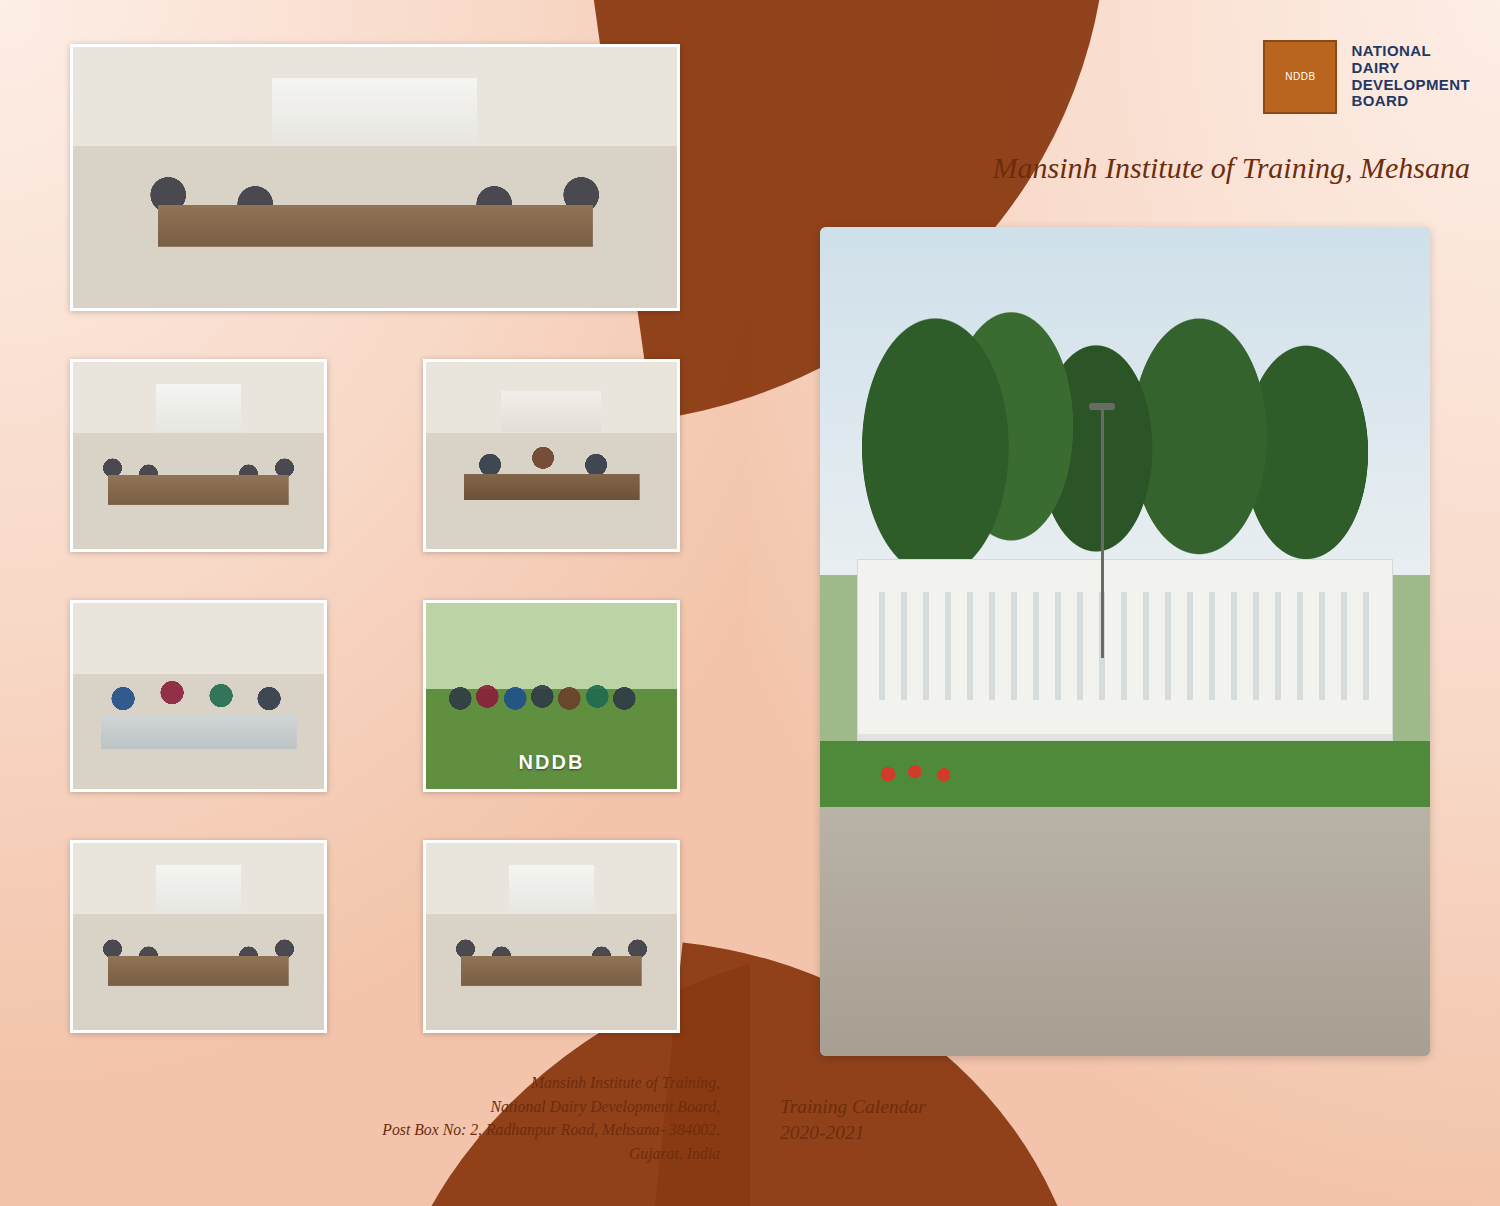NDDB
Mansinh Institute of Training,
National Dairy Development Board,
Post Box No: 2, Radhanpur Road, Mehsana- 384002,
Gujarat, India
NDDB
National
Dairy
Development
Board
Mansinh Institute of Training, Mehsana
Training Calendar
2020-2021